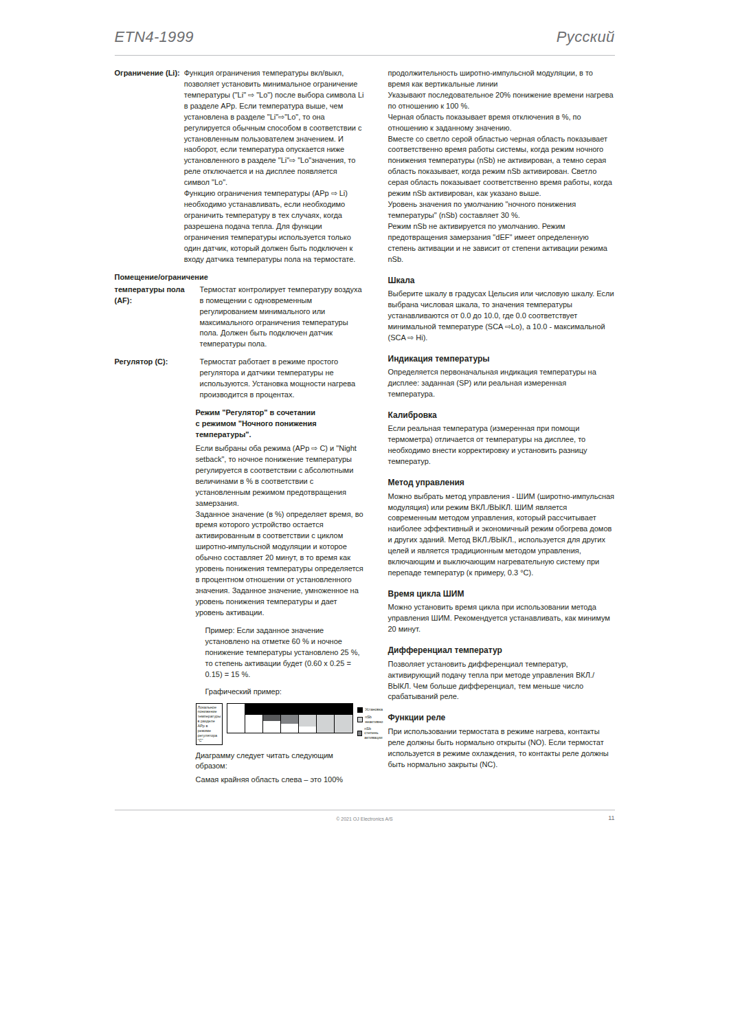ETN4-1999
Русский
Ограничение (Li):
Функция ограничения температуры вкл/выкл, позволяет установить минимальное ограничение температуры ("Li" ⇨ "Lo") после выбора символа Li в разделе APp. Если температура выше, чем установлена в разделе "Li"⇨"Lo", то она регулируется обычным способом в соответствии с установленным пользователем значением. И наоборот, если температура опускается ниже установленного в разделе "Li"⇨ "Lo"значения, то реле отключается и на дисплее появляется символ "Lo".
Функцию ограничения температуры (APp ⇨ Li) необходимо устанавливать, если необходимо ограничить температуру в тех случаях, когда разрешена подача тепла. Для функции ограничения температуры используется только один датчик, который должен быть подключен к входу датчика температуры пола на термостате.
Помещение/ограничение
температуры пола (AF):
Термостат контролирует температуру воздуха в помещении с одновременным регулированием минимального или максимального ограничения температуры пола. Должен быть подключен датчик температуры пола.
Регулятор (C):
Термостат работает в режиме простого регулятора и датчики температуры не используются. Установка мощности нагрева производится в процентах.
Режим "Регулятор" в сочетании
с режимом "Ночного понижения
температуры".
Если выбраны оба режима (APp ⇨ C) и "Night setback", то ночное понижение температуры регулируется в соответствии с абсолютными величинами в % в соответствии с установленным режимом предотвращения замерзания.
Заданное значение (в %) определяет время, во время которого устройство остается активированным в соответствии с циклом широтно-импульсной модуляции и которое обычно составляет 20 минут, в то время как уровень понижения температуры определяется в процентном отношении от установленного значения. Заданное значение, умноженное на уровень понижения температуры и дает уровень активации.
Пример: Если заданное значение установлено на отметке 60 % и ночное понижение температуры установлено 25 %, то степень активации будет (0.60 x 0.25 = 0.15) = 15 %.
Графический пример:
Локальное понижение температуры в разделе APp в режиме регулятора "C"
Установка
nSb
неактивно
nSb степень
активации
Диаграмму следует читать следующим образом:
Самая крайняя область слева – это 100%
продолжительность широтно-импульсной модуляции, в то время как вертикальные линии
Указывают последовательное 20% понижение времени нагрева по отношению к 100 %.
Черная область показывает время отключения в %, по отношению к заданному значению.
Вместе со светло серой областью черная область показывает соответственно время работы системы, когда режим ночного понижения температуры (nSb) не активирован, а темно серая область показывает, когда режим nSb активирован. Светло серая область показывает соответственно время работы, когда режим nSb активирован, как указано выше.
Уровень значения по умолчанию "ночного понижения температуры" (nSb) составляет 30 %.
Режим nSb не активируется по умолчанию. Режим предотвращения замерзания "dEF" имеет определенную степень активации и не зависит от степени активации режима nSb.
Шкала
Выберите шкалу в градусах Цельсия или числовую шкалу. Если выбрана числовая шкала, то значения температуры устанавливаются от 0.0 до 10.0, где 0.0 соответствует минимальной температуре (SCA ⇨Lo), а 10.0 - максимальной (SCA ⇨ Hi).
Индикация температуры
Определяется первоначальная индикация температуры на дисплее: заданная (SP) или реальная измеренная температура.
Калибровка
Если реальная температура (измеренная при помощи термометра) отличается от температуры на дисплее, то необходимо внести корректировку и установить разницу температур.
Метод управления
Можно выбрать метод управления - ШИМ (широтно-импульсная модуляция) или режим ВКЛ./ВЫКЛ. ШИМ является современным методом управления, который рассчитывает наиболее эффективный и экономичный режим обогрева домов и других зданий. Метод ВКЛ./ВЫКЛ., используется для других целей и является традиционным методом управления, включающим и выключающим нагревательную систему при перепаде температур (к примеру, 0.3 °C).
Время цикла ШИМ
Можно установить время цикла при использовании метода управления ШИМ. Рекомендуется устанавливать, как минимум 20 минут.
Дифференциал температур
Позволяет установить дифференциал температур, активирующий подачу тепла при методе управления ВКЛ./ВЫКЛ. Чем больше дифференциал, тем меньше число срабатываний реле.
Функции реле
При использовании термостата в режиме нагрева, контакты реле должны быть нормально открыты (NO). Если термостат используется в режиме охлаждения, то контакты реле должны быть нормально закрыты (NC).
© 2021 OJ Electronics A/S
11